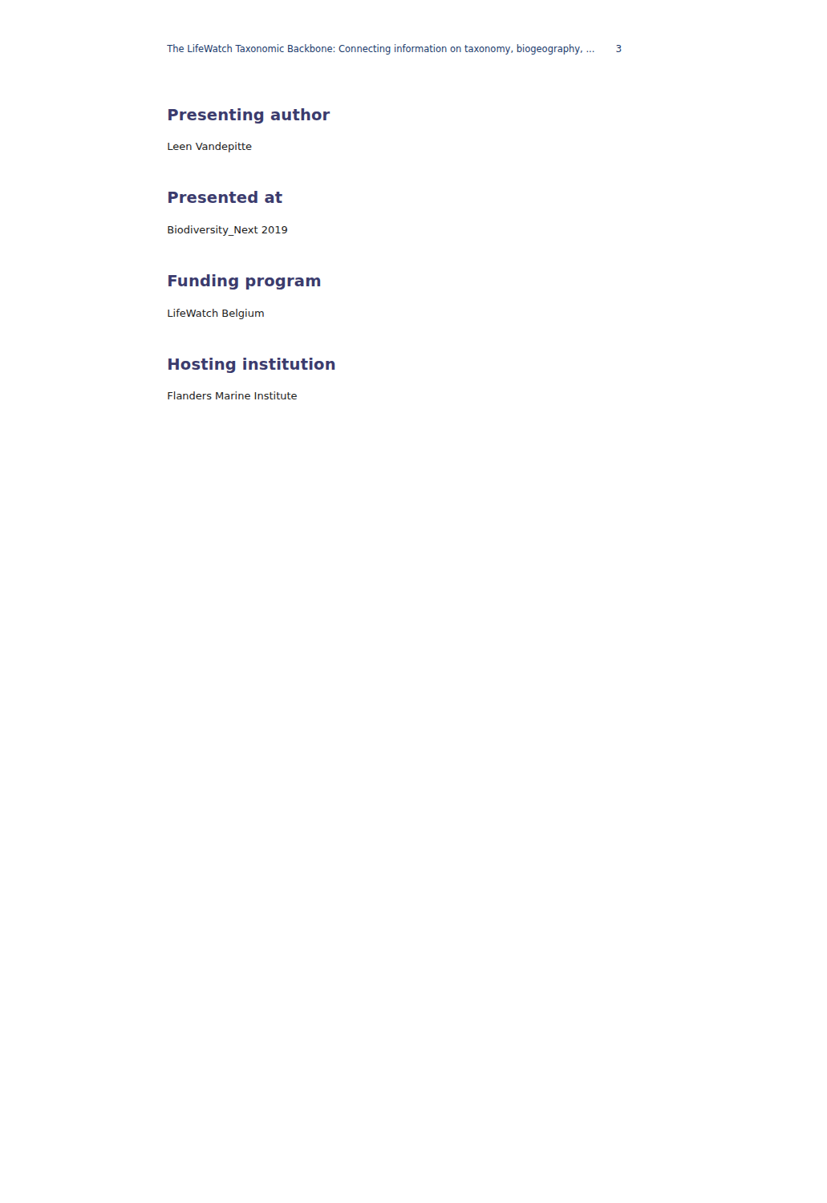The LifeWatch Taxonomic Backbone: Connecting information on taxonomy, biogeography, ... 3
Presenting author
Leen Vandepitte
Presented at
Biodiversity_Next 2019
Funding program
LifeWatch Belgium
Hosting institution
Flanders Marine Institute